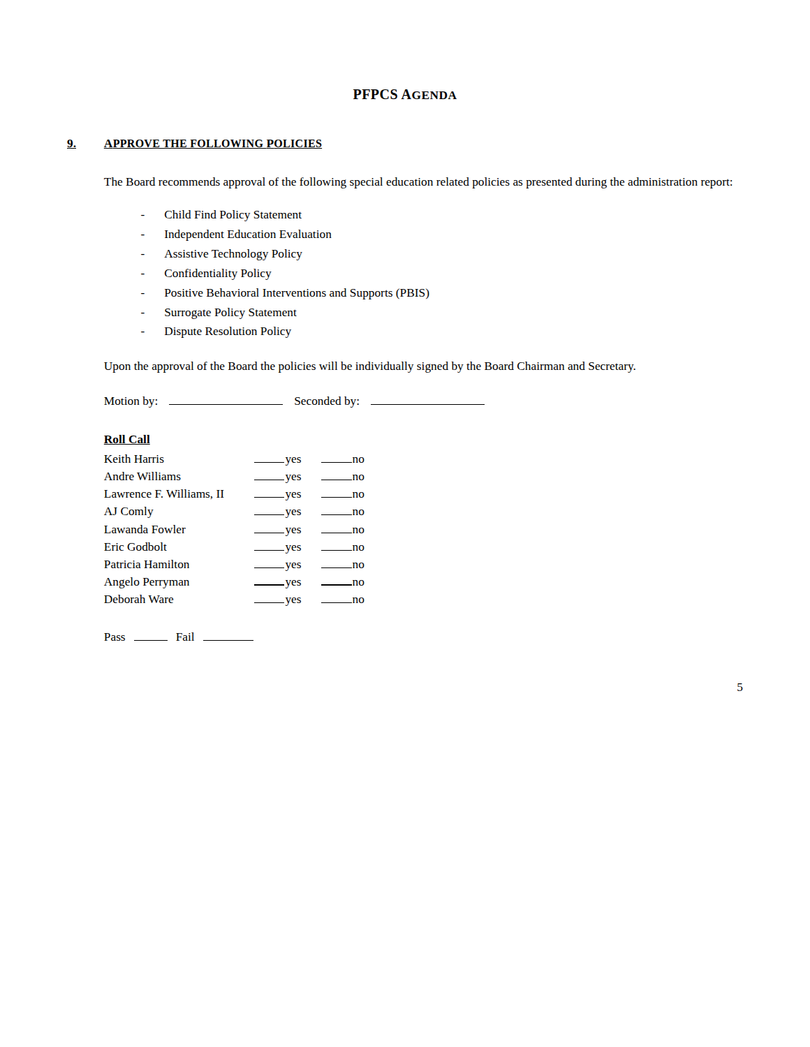PFPCS AGENDA
9.
APPROVE THE FOLLOWING POLICIES
The Board recommends approval of the following special education related policies as presented during the administration report:
Child Find Policy Statement
Independent Education Evaluation
Assistive Technology Policy
Confidentiality Policy
Positive Behavioral Interventions and Supports (PBIS)
Surrogate Policy Statement
Dispute Resolution Policy
Upon the approval of the Board the policies will be individually signed by the Board Chairman and Secretary.
Motion by: Seconded by:
Roll Call
| Keith Harris | yes | no |
| Andre Williams | yes | no |
| Lawrence F. Williams, II | yes | no |
| AJ Comly | yes | no |
| Lawanda Fowler | yes | no |
| Eric Godbolt | yes | no |
| Patricia Hamilton | yes | no |
| Angelo Perryman | yes | no |
| Deborah Ware | yes | no |
Pass Fail
5